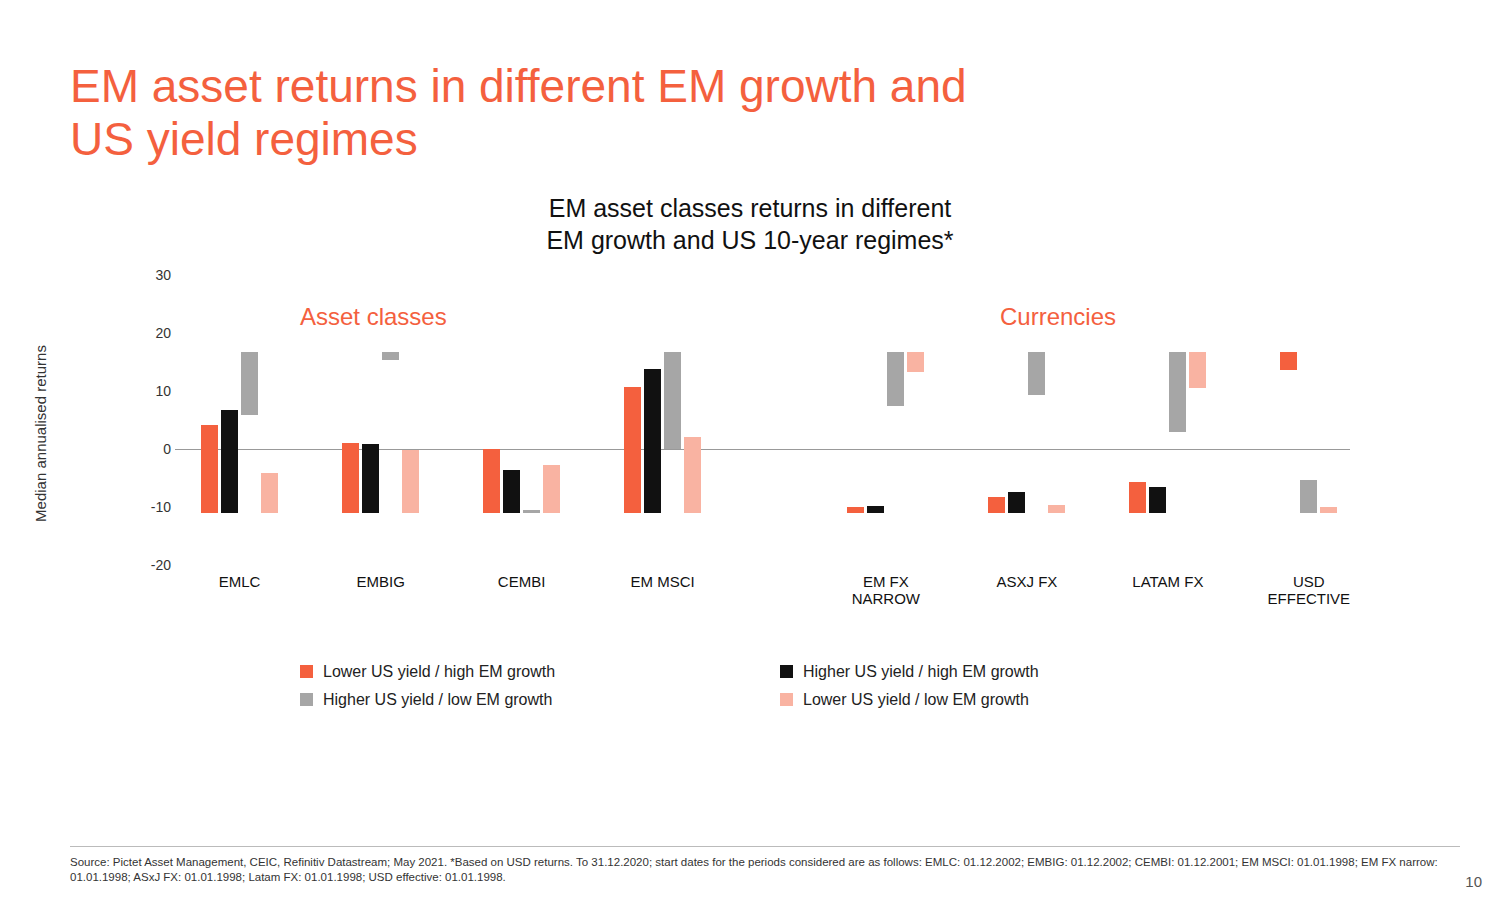EM asset returns in different EM growth and
US yield regimes
EM asset classes returns in different
EM growth and US 10-year regimes*
Median annualised returns
Asset classes
Currencies
30
20
10
0
-10
-20
EMLC
EMBIG
CEMBI
EM MSCI
EM FX
NARROW
ASXJ FX
LATAM FX
USD
EFFECTIVE
Lower US yield / high EM growth
Higher US yield / high EM growth
Higher US yield / low EM growth
Lower US yield / low EM growth
Source: Pictet Asset Management, CEIC, Refinitiv Datastream; May 2021. *Based on USD returns. To 31.12.2020; start dates for the periods considered are as follows: EMLC: 01.12.2002; EMBIG: 01.12.2002; CEMBI: 01.12.2001; EM MSCI: 01.01.1998; EM FX narrow: 01.01.1998; ASxJ FX: 01.01.1998; Latam FX: 01.01.1998; USD effective: 01.01.1998.
10